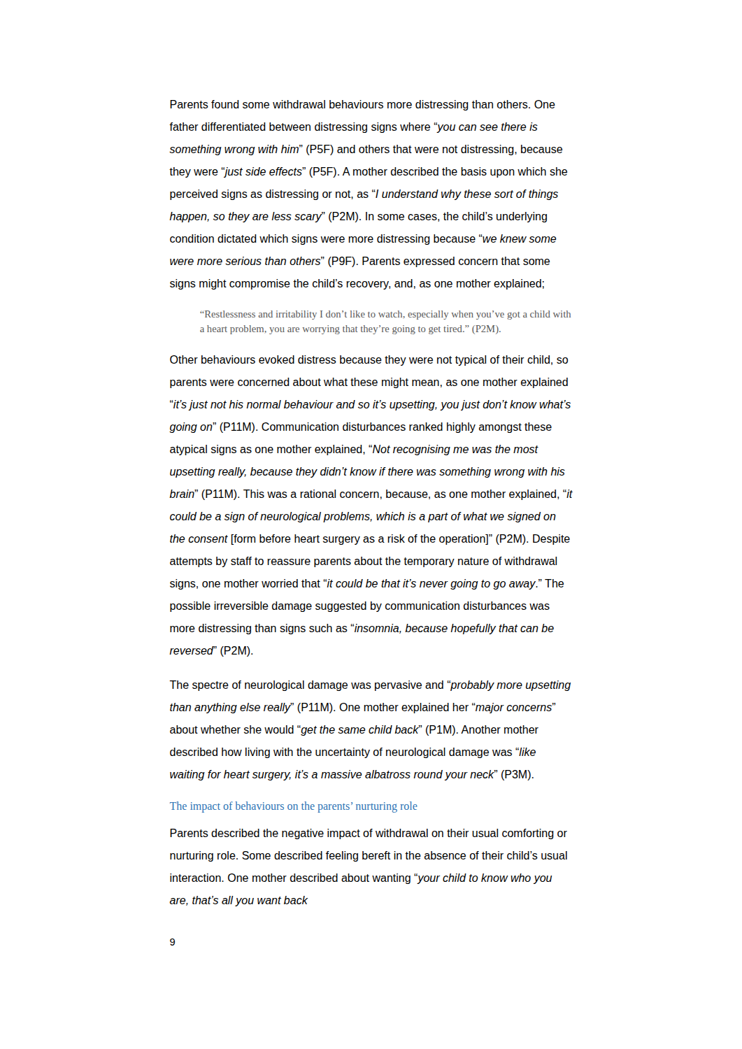Parents found some withdrawal behaviours more distressing than others. One father differentiated between distressing signs where “you can see there is something wrong with him” (P5F) and others that were not distressing, because they were “just side effects” (P5F). A mother described the basis upon which she perceived signs as distressing or not, as “I understand why these sort of things happen, so they are less scary” (P2M). In some cases, the child’s underlying condition dictated which signs were more distressing because “we knew some were more serious than others” (P9F). Parents expressed concern that some signs might compromise the child’s recovery, and, as one mother explained;
“Restlessness and irritability I don’t like to watch, especially when you’ve got a child with a heart problem, you are worrying that they’re going to get tired.” (P2M).
Other behaviours evoked distress because they were not typical of their child, so parents were concerned about what these might mean, as one mother explained “it’s just not his normal behaviour and so it’s upsetting, you just don’t know what’s going on” (P11M). Communication disturbances ranked highly amongst these atypical signs as one mother explained, “Not recognising me was the most upsetting really, because they didn’t know if there was something wrong with his brain” (P11M). This was a rational concern, because, as one mother explained, “it could be a sign of neurological problems, which is a part of what we signed on the consent [form before heart surgery as a risk of the operation]” (P2M). Despite attempts by staff to reassure parents about the temporary nature of withdrawal signs, one mother worried that “it could be that it’s never going to go away.” The possible irreversible damage suggested by communication disturbances was more distressing than signs such as “insomnia, because hopefully that can be reversed” (P2M).
The spectre of neurological damage was pervasive and “probably more upsetting than anything else really” (P11M). One mother explained her “major concerns” about whether she would “get the same child back” (P1M). Another mother described how living with the uncertainty of neurological damage was “like waiting for heart surgery, it’s a massive albatross round your neck” (P3M).
The impact of behaviours on the parents’ nurturing role
Parents described the negative impact of withdrawal on their usual comforting or nurturing role. Some described feeling bereft in the absence of their child’s usual interaction. One mother described about wanting “your child to know who you are, that’s all you want back
9